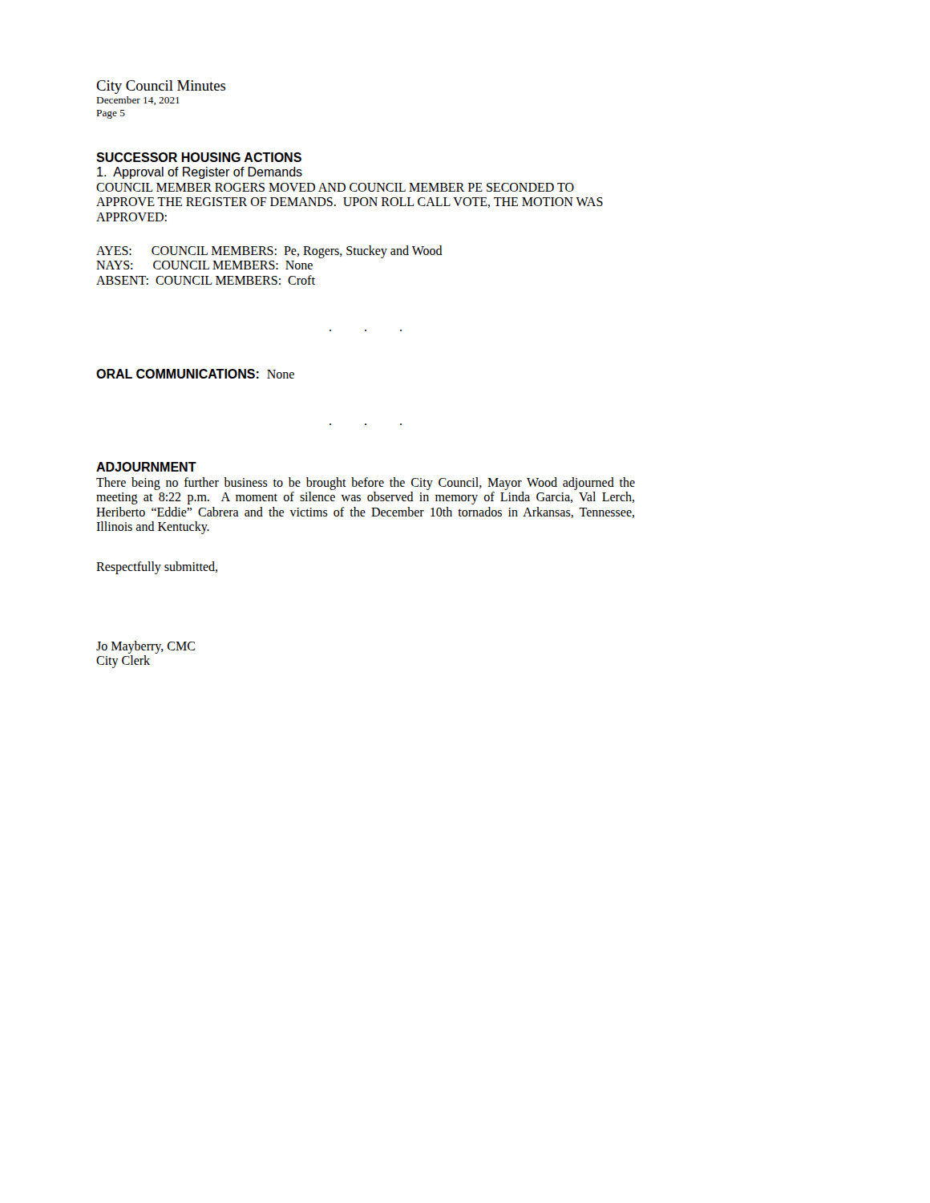City Council Minutes
December 14, 2021
Page 5
SUCCESSOR HOUSING ACTIONS
1. Approval of Register of Demands
Council Member Rogers moved and Council Member Pe seconded to approve the Register of Demands. Upon roll call vote, the motion was approved:
AYES: COUNCIL MEMBERS: Pe, Rogers, Stuckey and Wood
NAYS: COUNCIL MEMBERS: None
ABSENT: COUNCIL MEMBERS: Croft
...
ORAL COMMUNICATIONS: None
...
ADJOURNMENT
There being no further business to be brought before the City Council, Mayor Wood adjourned the meeting at 8:22 p.m. A moment of silence was observed in memory of Linda Garcia, Val Lerch, Heriberto “Eddie” Cabrera and the victims of the December 10th tornados in Arkansas, Tennessee, Illinois and Kentucky.
Respectfully submitted,
Jo Mayberry, CMC
City Clerk